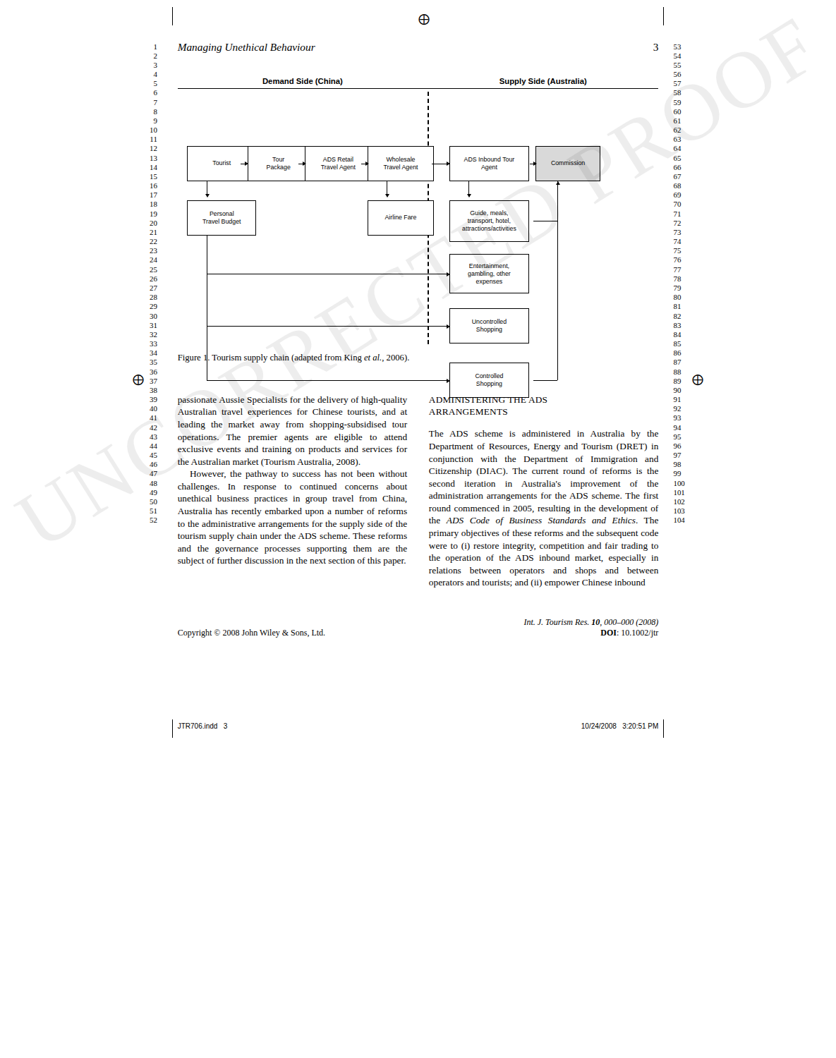⨁
⨁
⨁
UNCORRECTED PROOF
1
2
3
4
5
6
7
8
9
10
11
12
13
14
15
16
17
18
19
20
21
22
23
24
25
26
27
28
29
30
31
32
33
34
35
36
37
38
39
40
41
42
43
44
45
46
47
48
49
50
51
52
53
54
55
56
57
58
59
60
61
62
63
64
65
66
67
68
69
70
71
72
73
74
75
76
77
78
79
80
81
82
83
84
85
86
87
88
89
90
91
92
93
94
95
96
97
98
99
100
101
102
103
104
Managing Unethical Behaviour 3
Demand Side (China)
Supply Side (Australia)
Tourist
Tour
Package
ADS Retail
Travel Agent
Wholesale
Travel Agent
ADS Inbound Tour
Agent
Commission
Personal
Travel Budget
Airline Fare
Guide, meals,
transport, hotel,
attractions/activities
Entertainment,
gambling, other
expenses
Uncontrolled
Shopping
Controlled
Shopping
Figure 1. Tourism supply chain (adapted from King et al., 2006).
passionate Aussie Specialists for the delivery of high-quality Australian travel experiences for Chinese tourists, and at leading the market away from shopping-subsidised tour operations. The premier agents are eligible to attend exclusive events and training on products and services for the Australian market (Tourism Australia, 2008).
However, the pathway to success has not been without challenges. In response to continued concerns about unethical business practices in group travel from China, Australia has recently embarked upon a number of reforms to the administrative arrangements for the supply side of the tourism supply chain under the ADS scheme. These reforms and the governance processes supporting them are the subject of further discussion in the next section of this paper.
Administering the ADS
arrangements
The ADS scheme is administered in Australia by the Department of Resources, Energy and Tourism (DRET) in conjunction with the Department of Immigration and Citizenship (DIAC). The current round of reforms is the second iteration in Australia's improvement of the administration arrangements for the ADS scheme. The first round commenced in 2005, resulting in the development of the ADS Code of Business Standards and Ethics. The primary objectives of these reforms and the subsequent code were to (i) restore integrity, competition and fair trading to the operation of the ADS inbound market, especially in relations between operators and shops and between operators and tourists; and (ii) empower Chinese inbound
Copyright © 2008 John Wiley & Sons, Ltd.
Int. J. Tourism Res. 10, 000–000 (2008)
DOI: 10.1002/jtr
JTR706.indd 3
10/24/2008 3:20:51 PM